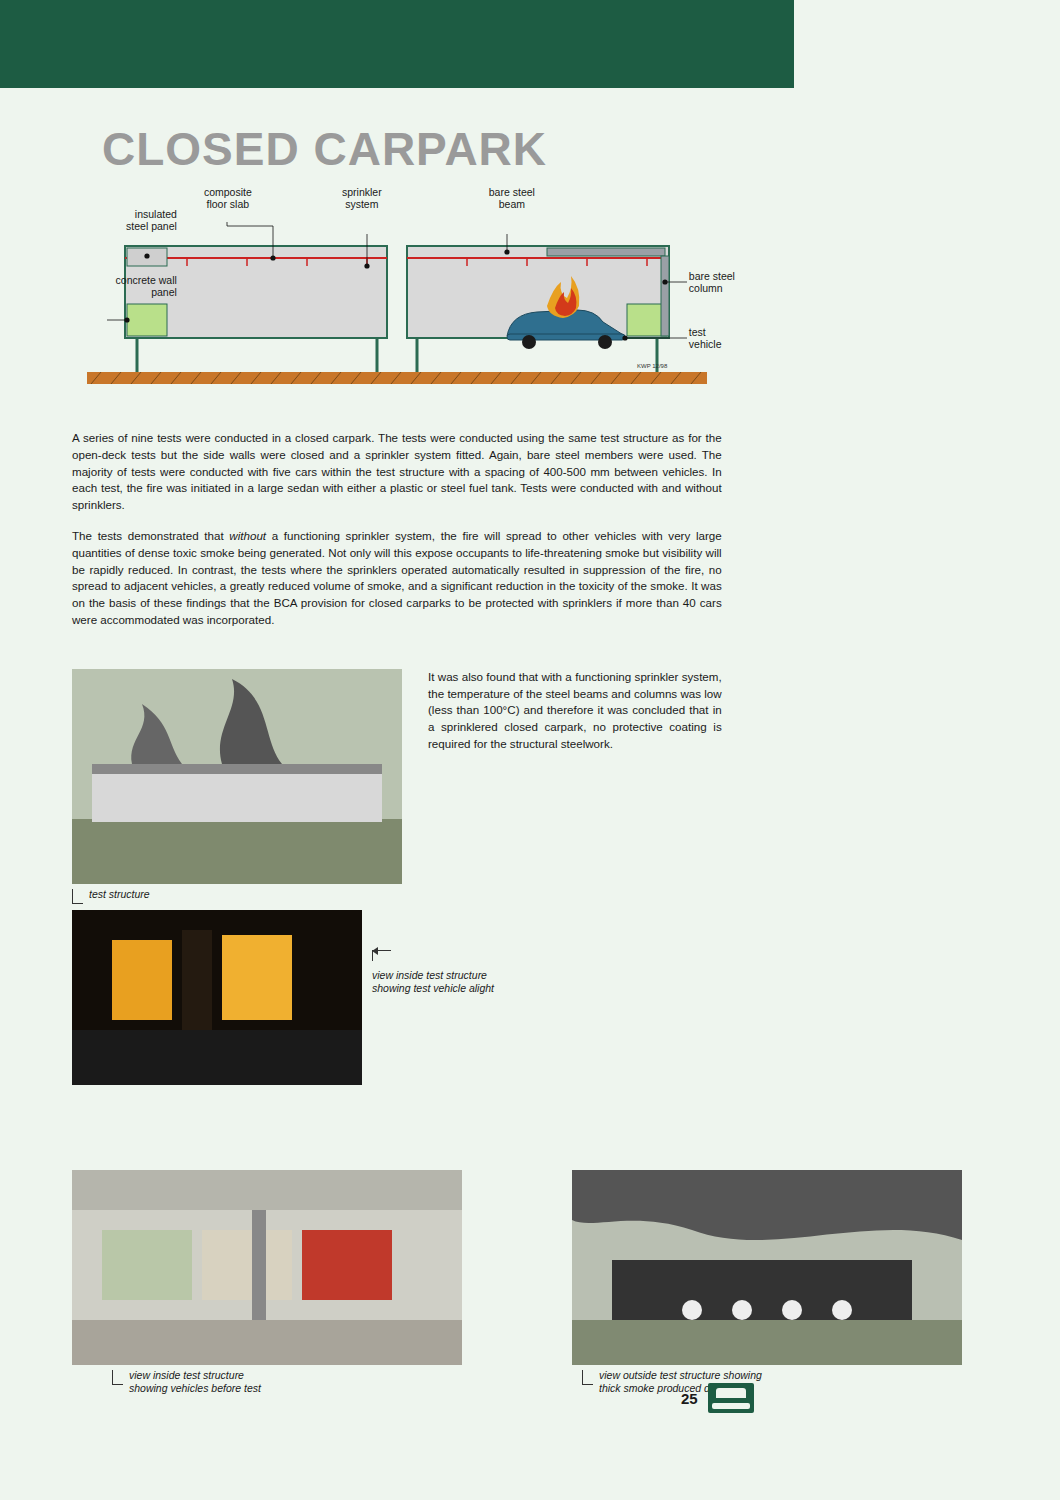CLOSED CARPARK
KWP 12/98
composite
floor slab
sprinkler
system
bare steel
beam
insulated
steel panel
concrete wall
panel
bare steel
column
test
vehicle
A series of nine tests were conducted in a closed carpark. The tests were conducted using the same test structure as for the open-deck tests but the side walls were closed and a sprinkler system fitted. Again, bare steel members were used. The majority of tests were conducted with five cars within the test structure with a spacing of 400-500 mm between vehicles. In each test, the fire was initiated in a large sedan with either a plastic or steel fuel tank. Tests were conducted with and without sprinklers.
The tests demonstrated that without a functioning sprinkler system, the fire will spread to other vehicles with very large quantities of dense toxic smoke being generated. Not only will this expose occupants to life-threatening smoke but visibility will be rapidly reduced. In contrast, the tests where the sprinklers operated automatically resulted in suppression of the fire, no spread to adjacent vehicles, a greatly reduced volume of smoke, and a significant reduction in the toxicity of the smoke. It was on the basis of these findings that the BCA provision for closed carparks to be protected with sprinklers if more than 40 cars were accommodated was incorporated.
test structure
It was also found that with a functioning sprinkler system, the temperature of the steel beams and columns was low (less than 100°C) and therefore it was concluded that in a sprinklered closed carpark, no protective coating is required for the structural steelwork.
view inside test structure
showing test vehicle alight
view inside test structure
showing vehicles before test
view outside test structure showing
thick smoke produced during test
25